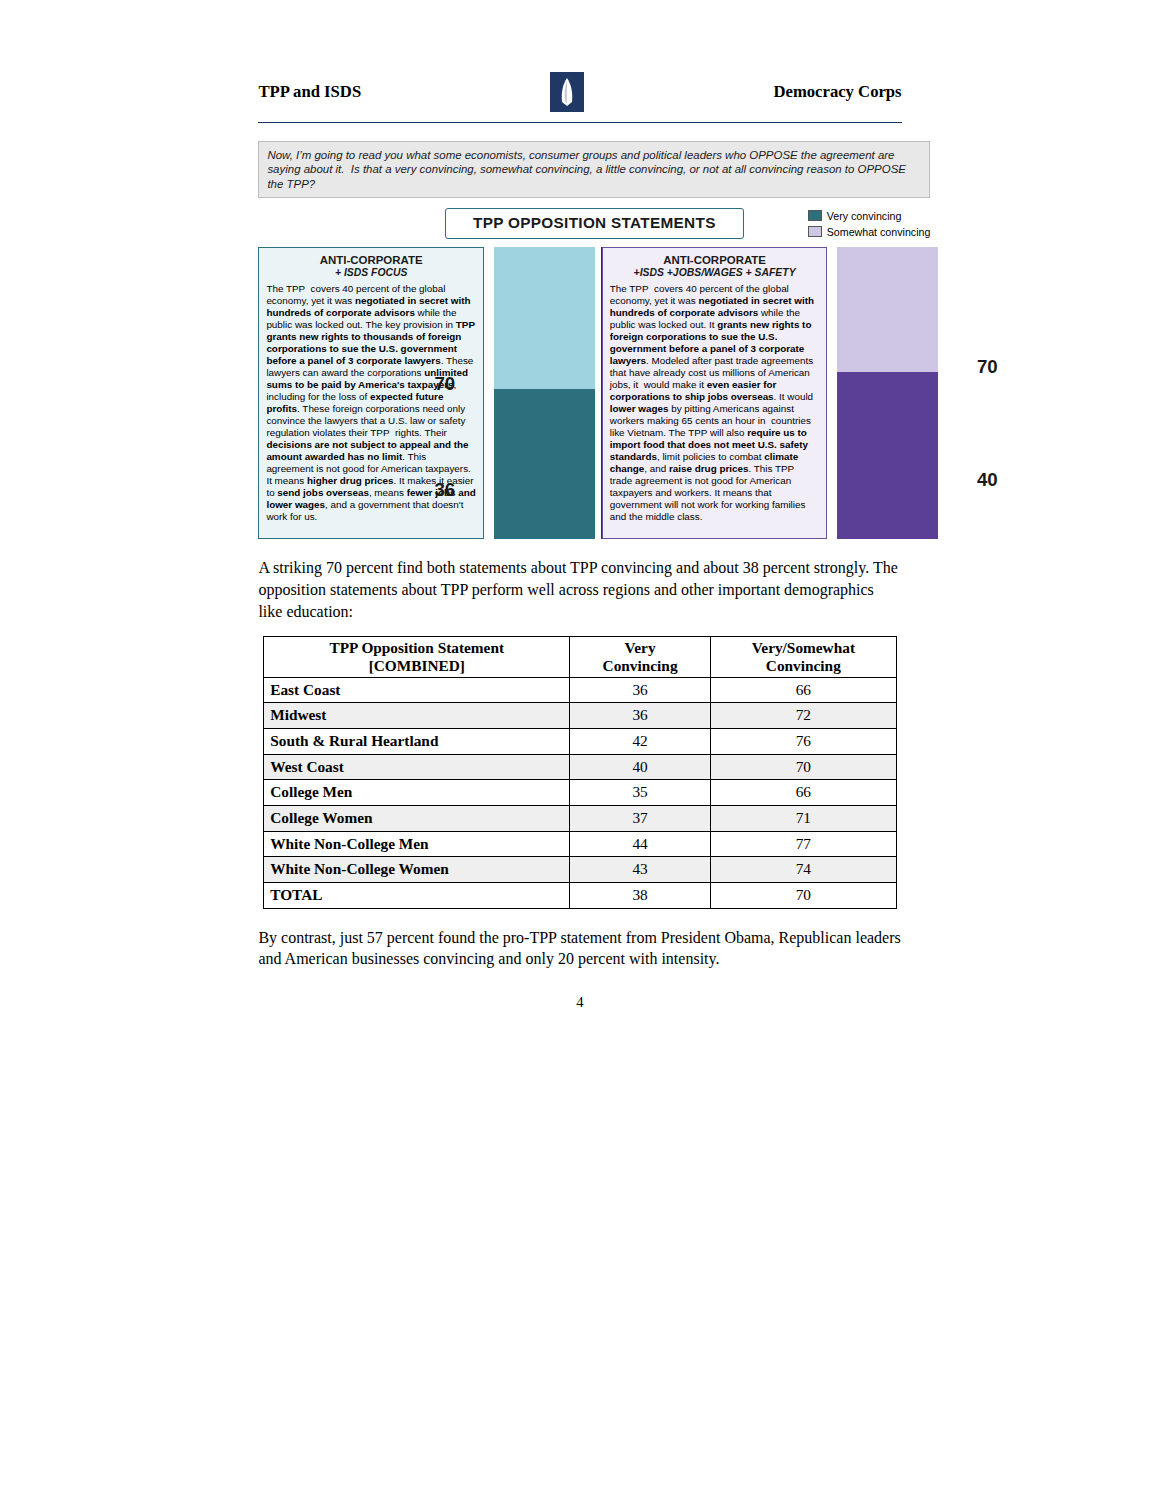TPP and ISDS
Democracy Corps
Now, I’m going to read you what some economists, consumer groups and political leaders who OPPOSE the agreement are saying about it. Is that a very convincing, somewhat convincing, a little convincing, or not at all convincing reason to OPPOSE the TPP?
Very convincing
Somewhat convincing
TPP OPPOSITION STATEMENTS
ANTI-CORPORATE+ ISDS FOCUS
The TPP covers 40 percent of the global economy, yet it was negotiated in secret with hundreds of corporate advisors while the public was locked out. The key provision in TPP grants new rights to thousands of foreign corporations to sue the U.S. government before a panel of 3 corporate lawyers. These lawyers can award the corporations unlimited sums to be paid by America's taxpayers, including for the loss of expected future profits. These foreign corporations need only convince the lawyers that a U.S. law or safety regulation violates their TPP rights. Their decisions are not subject to appeal and the amount awarded has no limit. This agreement is not good for American taxpayers. It means higher drug prices. It makes it easier to send jobs overseas, means fewer jobs and lower wages, and a government that doesn't work for us.
70
36
ANTI-CORPORATE+ISDS +JOBS/WAGES + SAFETY
The TPP covers 40 percent of the global economy, yet it was negotiated in secret with hundreds of corporate advisors while the public was locked out. It grants new rights to foreign corporations to sue the U.S. government before a panel of 3 corporate lawyers. Modeled after past trade agreements that have already cost us millions of American jobs, it would make it even easier for corporations to ship jobs overseas. It would lower wages by pitting Americans against workers making 65 cents an hour in countries like Vietnam. The TPP will also require us to import food that does not meet U.S. safety standards, limit policies to combat climate change, and raise drug prices. This TPP trade agreement is not good for American taxpayers and workers. It means that government will not work for working families and the middle class.
70
40
A striking 70 percent find both statements about TPP convincing and about 38 percent strongly. The opposition statements about TPP perform well across regions and other important demographics like education:
| TPP Opposition Statement [COMBINED] | Very Convincing | Very/Somewhat Convincing |
| --- | --- | --- |
| East Coast | 36 | 66 |
| Midwest | 36 | 72 |
| South & Rural Heartland | 42 | 76 |
| West Coast | 40 | 70 |
| College Men | 35 | 66 |
| College Women | 37 | 71 |
| White Non-College Men | 44 | 77 |
| White Non-College Women | 43 | 74 |
| TOTAL | 38 | 70 |
By contrast, just 57 percent found the pro-TPP statement from President Obama, Republican leaders and American businesses convincing and only 20 percent with intensity.
4